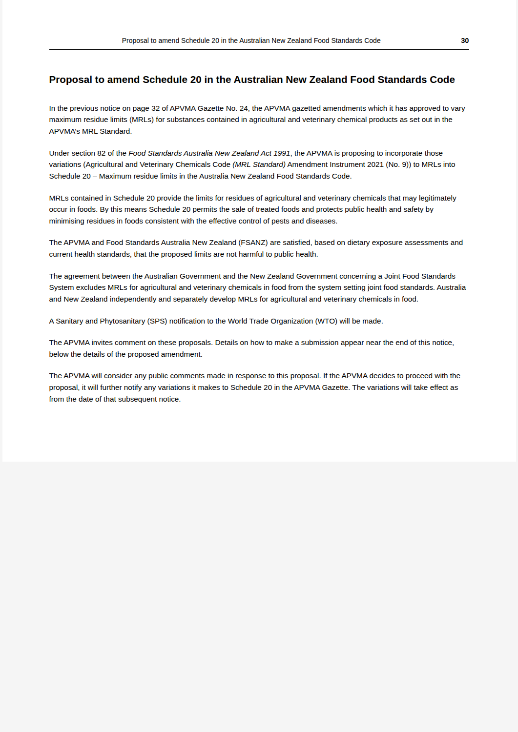Proposal to amend Schedule 20 in the Australian New Zealand Food Standards Code
30
Proposal to amend Schedule 20 in the Australian New Zealand Food Standards Code
In the previous notice on page 32 of APVMA Gazette No. 24, the APVMA gazetted amendments which it has approved to vary maximum residue limits (MRLs) for substances contained in agricultural and veterinary chemical products as set out in the APVMA’s MRL Standard.
Under section 82 of the Food Standards Australia New Zealand Act 1991, the APVMA is proposing to incorporate those variations (Agricultural and Veterinary Chemicals Code (MRL Standard) Amendment Instrument 2021 (No. 9)) to MRLs into Schedule 20 – Maximum residue limits in the Australia New Zealand Food Standards Code.
MRLs contained in Schedule 20 provide the limits for residues of agricultural and veterinary chemicals that may legitimately occur in foods. By this means Schedule 20 permits the sale of treated foods and protects public health and safety by minimising residues in foods consistent with the effective control of pests and diseases.
The APVMA and Food Standards Australia New Zealand (FSANZ) are satisfied, based on dietary exposure assessments and current health standards, that the proposed limits are not harmful to public health.
The agreement between the Australian Government and the New Zealand Government concerning a Joint Food Standards System excludes MRLs for agricultural and veterinary chemicals in food from the system setting joint food standards. Australia and New Zealand independently and separately develop MRLs for agricultural and veterinary chemicals in food.
A Sanitary and Phytosanitary (SPS) notification to the World Trade Organization (WTO) will be made.
The APVMA invites comment on these proposals. Details on how to make a submission appear near the end of this notice, below the details of the proposed amendment.
The APVMA will consider any public comments made in response to this proposal. If the APVMA decides to proceed with the proposal, it will further notify any variations it makes to Schedule 20 in the APVMA Gazette. The variations will take effect as from the date of that subsequent notice.